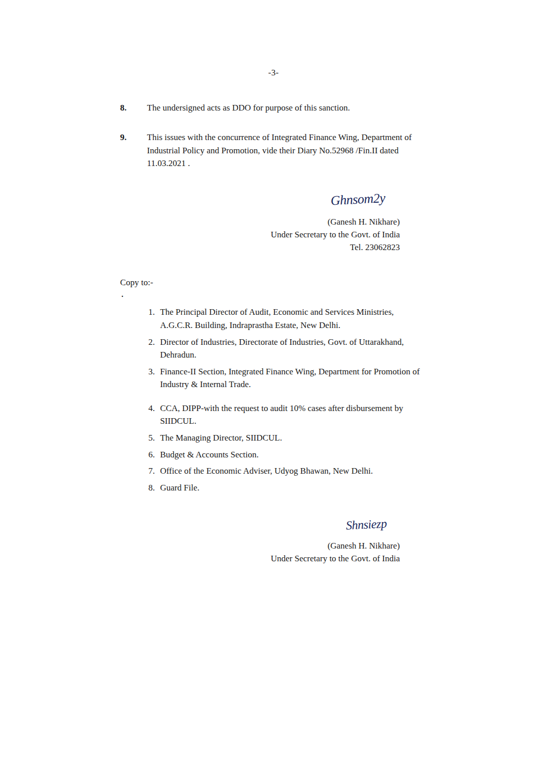-3-
8.
The undersigned acts as DDO for purpose of this sanction.
9.
This issues with the concurrence of Integrated Finance Wing, Department of Industrial Policy and Promotion, vide their Diary No.52968 /Fin.II dated 11.03.2021 .
Ghnsom2y
(Ganesh H. Nikhare)
Under Secretary to the Govt. of India
Tel. 23062823
Copy to:-
.
The Principal Director of Audit, Economic and Services Ministries, A.G.C.R. Building, Indraprastha Estate, New Delhi.
Director of Industries, Directorate of Industries, Govt. of Uttarakhand, Dehradun.
Finance-II Section, Integrated Finance Wing, Department for Promotion of Industry & Internal Trade.
CCA, DIPP-with the request to audit 10% cases after disbursement by SIIDCUL.
The Managing Director, SIIDCUL.
Budget & Accounts Section.
Office of the Economic Adviser, Udyog Bhawan, New Delhi.
Guard File.
Shnsiezp
(Ganesh H. Nikhare)
Under Secretary to the Govt. of India